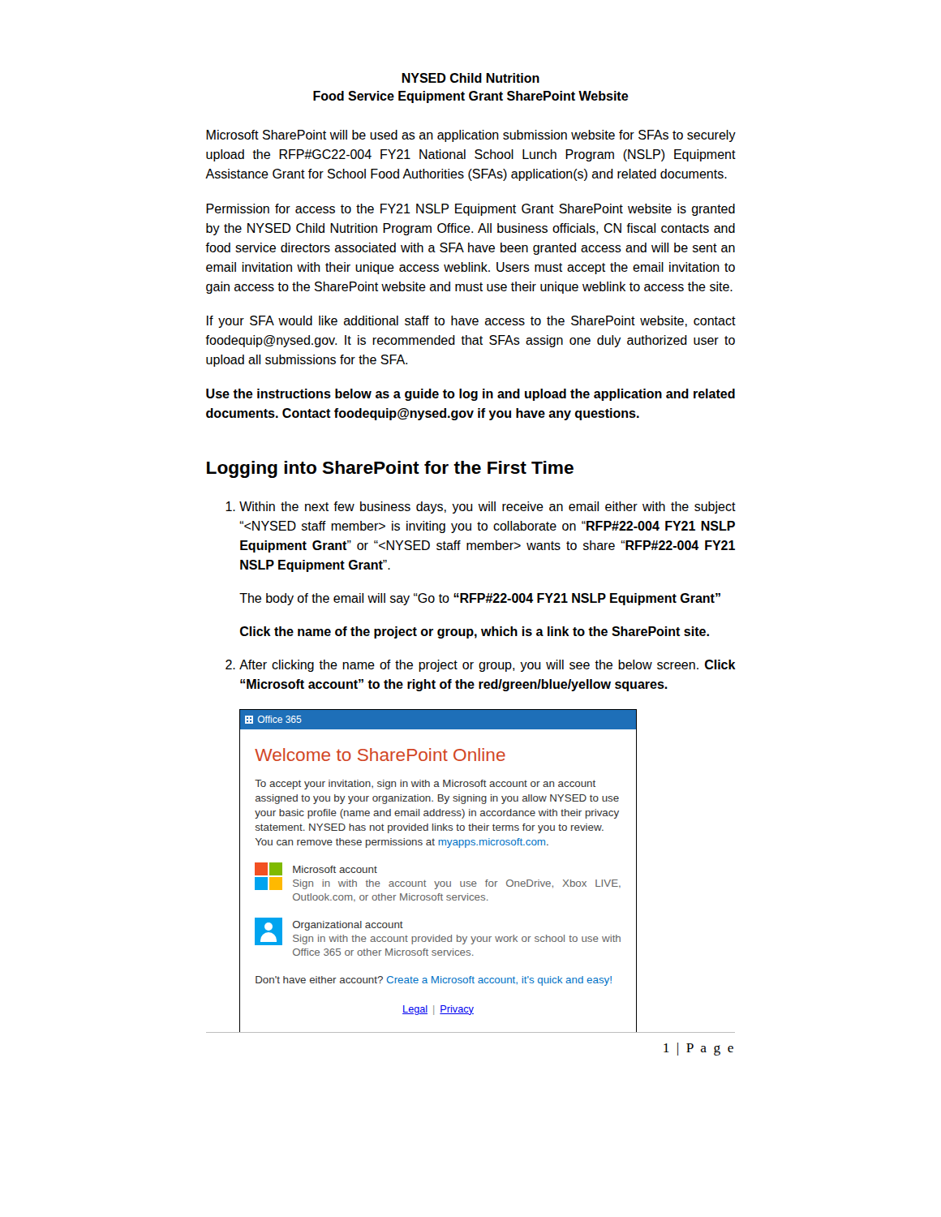NYSED Child Nutrition
Food Service Equipment Grant SharePoint Website
Microsoft SharePoint will be used as an application submission website for SFAs to securely upload the RFP#GC22-004 FY21 National School Lunch Program (NSLP) Equipment Assistance Grant for School Food Authorities (SFAs) application(s) and related documents.
Permission for access to the FY21 NSLP Equipment Grant SharePoint website is granted by the NYSED Child Nutrition Program Office. All business officials, CN fiscal contacts and food service directors associated with a SFA have been granted access and will be sent an email invitation with their unique access weblink. Users must accept the email invitation to gain access to the SharePoint website and must use their unique weblink to access the site.
If your SFA would like additional staff to have access to the SharePoint website, contact foodequip@nysed.gov. It is recommended that SFAs assign one duly authorized user to upload all submissions for the SFA.
Use the instructions below as a guide to log in and upload the application and related documents. Contact foodequip@nysed.gov if you have any questions.
Logging into SharePoint for the First Time
Within the next few business days, you will receive an email either with the subject “<NYSED staff member> is inviting you to collaborate on “RFP#22-004 FY21 NSLP Equipment Grant” or “<NYSED staff member> wants to share “RFP#22-004 FY21 NSLP Equipment Grant”.
The body of the email will say “Go to “RFP#22-004 FY21 NSLP Equipment Grant”
Click the name of the project or group, which is a link to the SharePoint site.
After clicking the name of the project or group, you will see the below screen. Click “Microsoft account” to the right of the red/green/blue/yellow squares.
Office 365
Welcome to SharePoint Online
To accept your invitation, sign in with a Microsoft account or an account assigned to you by your organization. By signing in you allow NYSED to use your basic profile (name and email address) in accordance with their privacy statement. NYSED has not provided links to their terms for you to review. You can remove these permissions at myapps.microsoft.com.
Microsoft account
Sign in with the account you use for OneDrive, Xbox LIVE, Outlook.com, or other Microsoft services.
Organizational account
Sign in with the account provided by your work or school to use with Office 365 or other Microsoft services.
Don't have either account? Create a Microsoft account, it's quick and easy!
Legal|Privacy
1 | P a g e